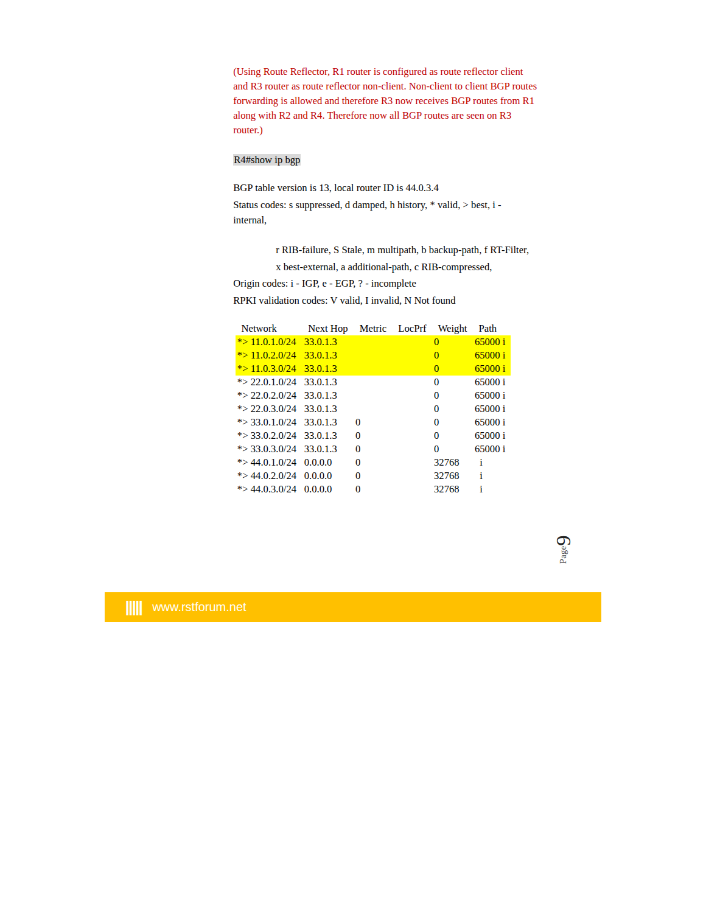(Using Route Reflector, R1 router is configured as route reflector client and R3 router as route reflector non-client. Non-client to client BGP routes forwarding is allowed and therefore R3 now receives BGP routes from R1 along with R2 and R4. Therefore now all BGP routes are seen on R3 router.)
R4#show ip bgp
BGP table version is 13, local router ID is 44.0.3.4
Status codes: s suppressed, d damped, h history, * valid, > best, i - internal,
r RIB-failure, S Stale, m multipath, b backup-path, f RT-Filter,
x best-external, a additional-path, c RIB-compressed,
Origin codes: i - IGP, e - EGP, ? - incomplete
RPKI validation codes: V valid, I invalid, N Not found
| Network | Next Hop | Metric | LocPrf | Weight | Path |
| --- | --- | --- | --- | --- | --- |
| *> 11.0.1.0/24 | 33.0.1.3 | | | 0 | 65000 i |
| *> 11.0.2.0/24 | 33.0.1.3 | | | 0 | 65000 i |
| *> 11.0.3.0/24 | 33.0.1.3 | | | 0 | 65000 i |
| *> 22.0.1.0/24 | 33.0.1.3 | | | 0 | 65000 i |
| *> 22.0.2.0/24 | 33.0.1.3 | | | 0 | 65000 i |
| *> 22.0.3.0/24 | 33.0.1.3 | | | 0 | 65000 i |
| *> 33.0.1.0/24 | 33.0.1.3 | 0 | | 0 | 65000 i |
| *> 33.0.2.0/24 | 33.0.1.3 | 0 | | 0 | 65000 i |
| *> 33.0.3.0/24 | 33.0.1.3 | 0 | | 0 | 65000 i |
| *> 44.0.1.0/24 | 0.0.0.0 | 0 | | 32768 | i |
| *> 44.0.2.0/24 | 0.0.0.0 | 0 | | 32768 | i |
| *> 44.0.3.0/24 | 0.0.0.0 | 0 | | 32768 | i |
Page9
||||| www.rstforum.net